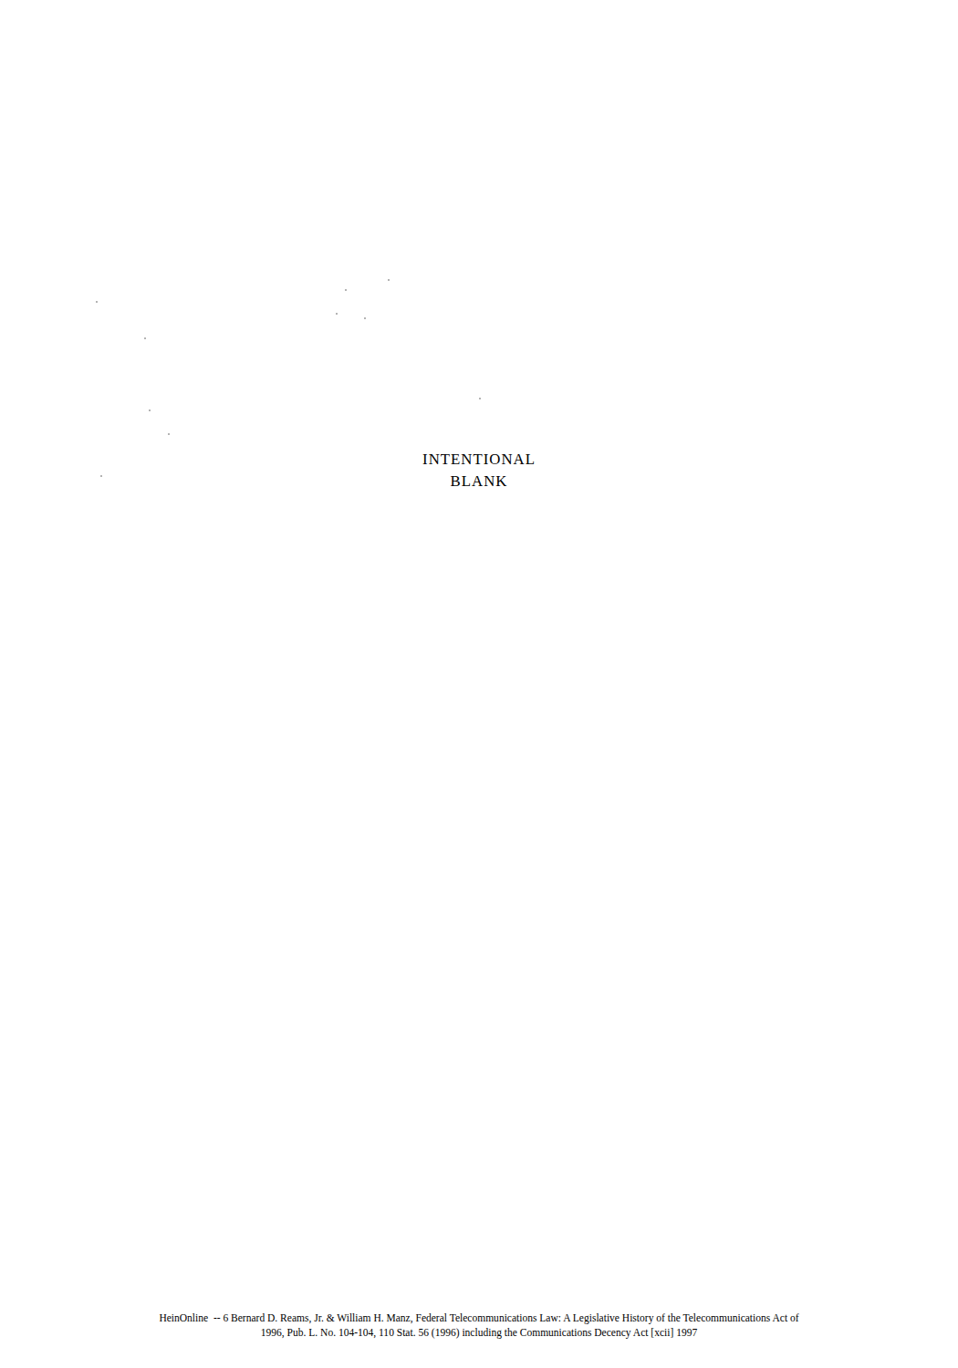INTENTIONAL
BLANK
HeinOnline -- 6 Bernard D. Reams, Jr. & William H. Manz, Federal Telecommunications Law: A Legislative History of the Telecommunications Act of
1996, Pub. L. No. 104-104, 110 Stat. 56 (1996) including the Communications Decency Act [xcii] 1997